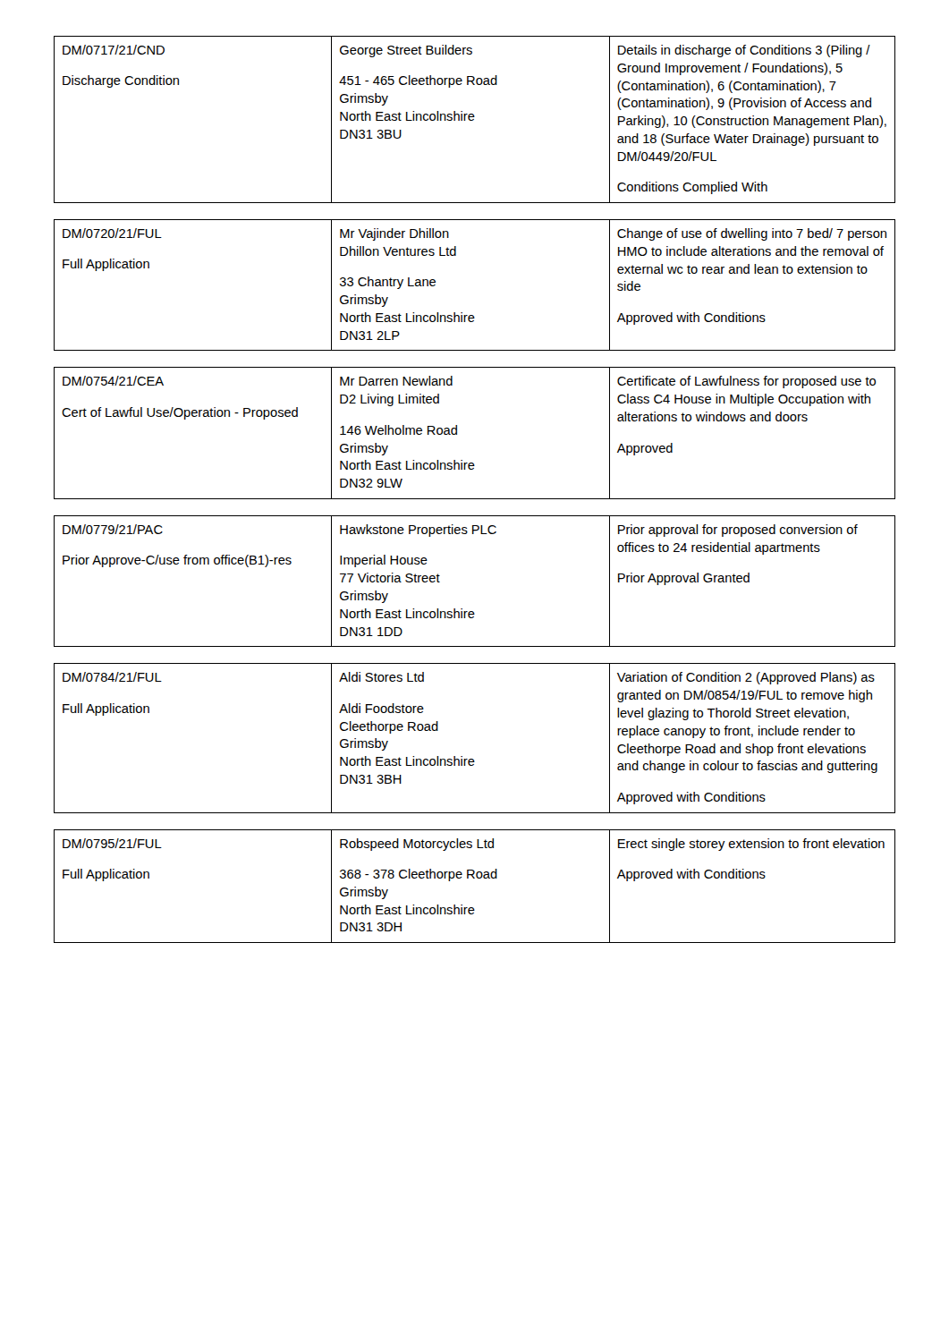| DM/0717/21/CND Discharge Condition | George Street Builders 451 - 465 Cleethorpe Road Grimsby North East Lincolnshire DN31 3BU | Details in discharge of Conditions 3 (Piling / Ground Improvement / Foundations), 5 (Contamination), 6 (Contamination), 7 (Contamination), 9 (Provision of Access and Parking), 10 (Construction Management Plan), and 18 (Surface Water Drainage) pursuant to DM/0449/20/FUL Conditions Complied With |
| DM/0720/21/FUL Full Application | Mr Vajinder Dhillon Dhillon Ventures Ltd 33 Chantry Lane Grimsby North East Lincolnshire DN31 2LP | Change of use of dwelling into 7 bed/ 7 person HMO to include alterations and the removal of external wc to rear and lean to extension to side Approved with Conditions |
| DM/0754/21/CEA Cert of Lawful Use/Operation - Proposed | Mr Darren Newland D2 Living Limited 146 Welholme Road Grimsby North East Lincolnshire DN32 9LW | Certificate of Lawfulness for proposed use to Class C4 House in Multiple Occupation with alterations to windows and doors Approved |
| DM/0779/21/PAC Prior Approve-C/use from office(B1)-res | Hawkstone Properties PLC Imperial House 77 Victoria Street Grimsby North East Lincolnshire DN31 1DD | Prior approval for proposed conversion of offices to 24 residential apartments Prior Approval Granted |
| DM/0784/21/FUL Full Application | Aldi Stores Ltd Aldi Foodstore Cleethorpe Road Grimsby North East Lincolnshire DN31 3BH | Variation of Condition 2 (Approved Plans) as granted on DM/0854/19/FUL to remove high level glazing to Thorold Street elevation, replace canopy to front, include render to Cleethorpe Road and shop front elevations and change in colour to fascias and guttering Approved with Conditions |
| DM/0795/21/FUL Full Application | Robspeed Motorcycles Ltd 368 - 378 Cleethorpe Road Grimsby North East Lincolnshire DN31 3DH | Erect single storey extension to front elevation Approved with Conditions |